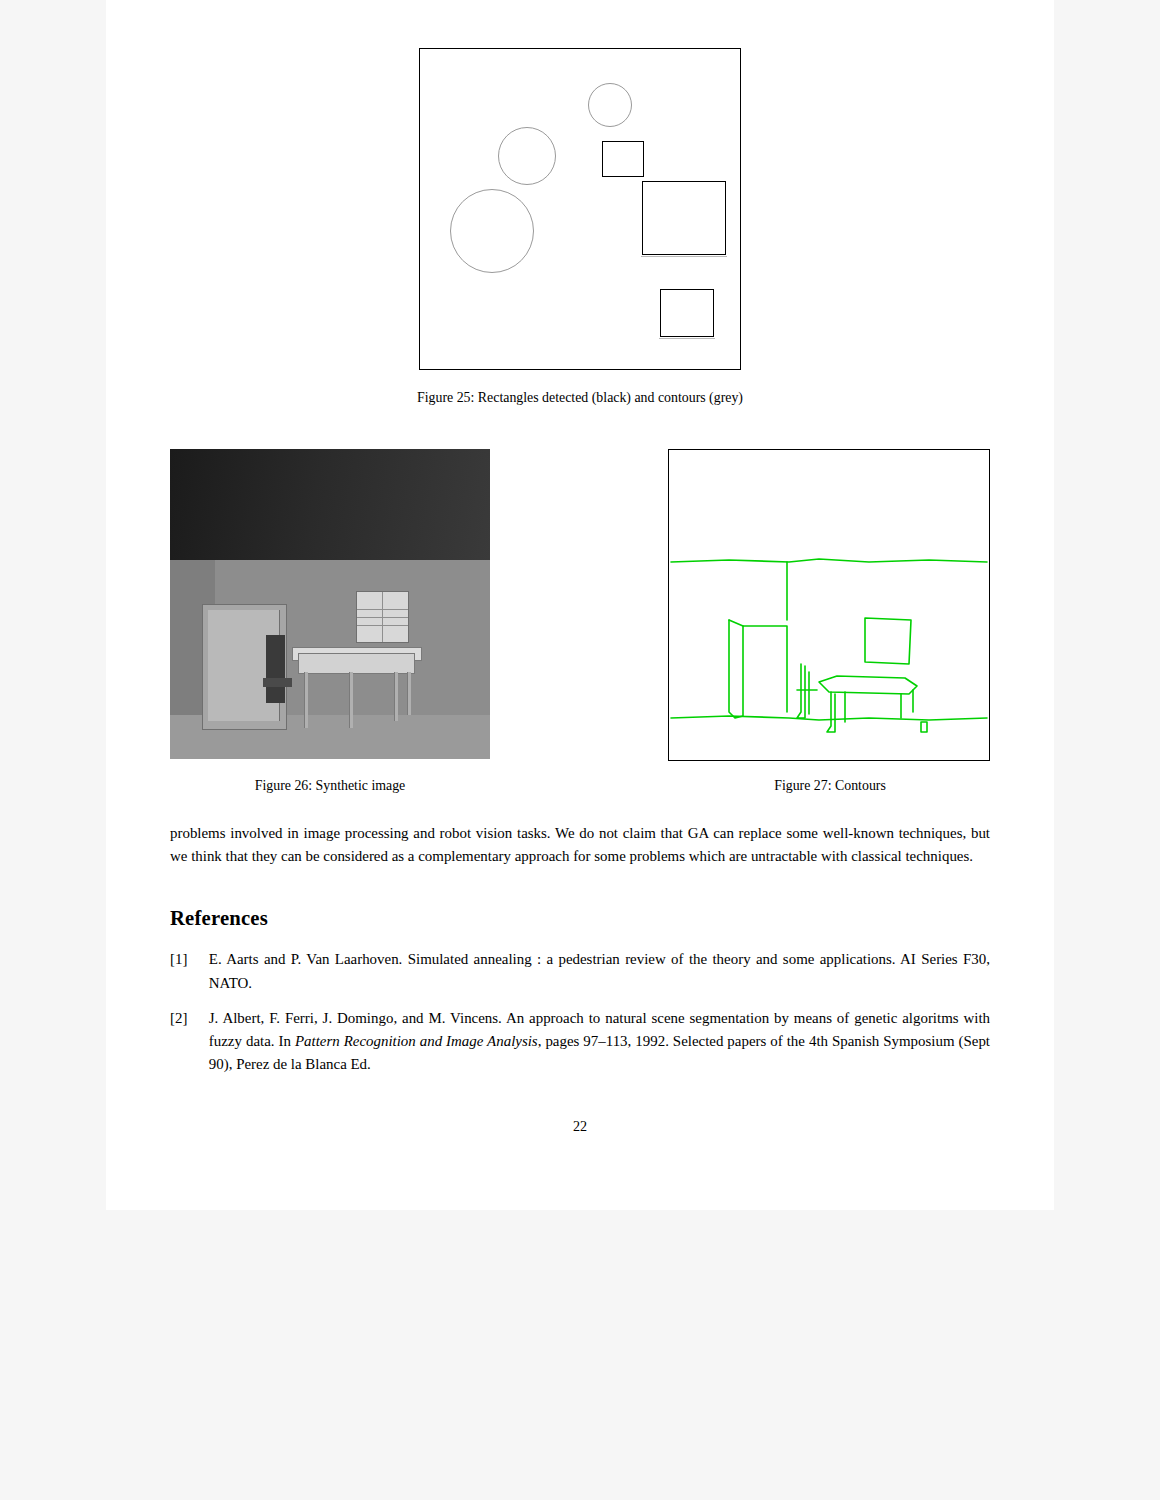Figure 25: Rectangles detected (black) and contours (grey)
Figure 26: Synthetic image
Figure 27: Contours
problems involved in image processing and robot vision tasks. We do not claim that GA can replace some well-known techniques, but we think that they can be considered as a complementary approach for some problems which are untractable with classical techniques.
References
[1] E. Aarts and P. Van Laarhoven. Simulated annealing : a pedestrian review of the theory and some applications. AI Series F30, NATO.
[2] J. Albert, F. Ferri, J. Domingo, and M. Vincens. An approach to natural scene segmentation by means of genetic algoritms with fuzzy data. In Pattern Recognition and Image Analysis, pages 97–113, 1992. Selected papers of the 4th Spanish Symposium (Sept 90), Perez de la Blanca Ed.
22